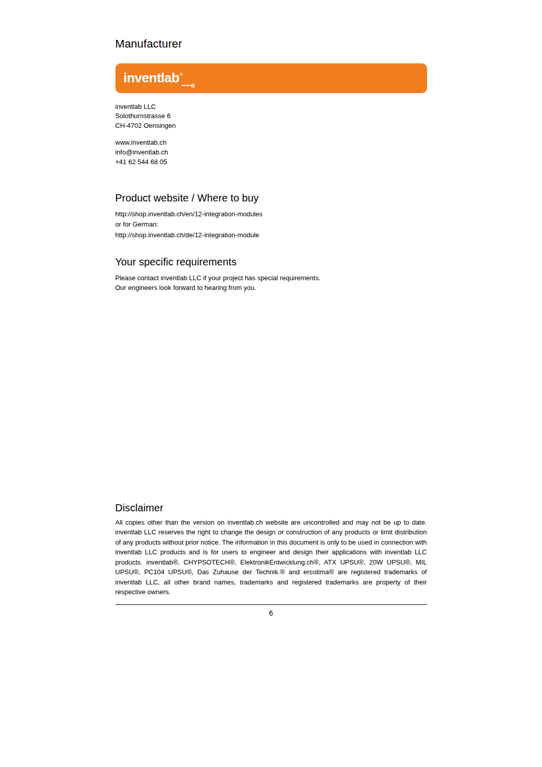Manufacturer
inventlab®
inventlab LLC
Solothurnstrasse 6
CH-4702 Oensingen
www.inventlab.ch
info@inventlab.ch
+41 62 544 68 05
Product website / Where to buy
http://shop.inventlab.ch/en/12-integration-modules
or for German:
http://shop.inventlab.ch/de/12-integration-module
Your specific requirements
Please contact inventlab LLC if your project has special requirements. Our engineers look forward to hearing from you.
Disclaimer
All copies other than the version on inventlab.ch website are uncontrolled and may not be up to date. inventlab LLC reserves the right to change the design or construction of any products or limit distribution of any products without prior notice. The information in this document is only to be used in connection with inventlab LLC products and is for users to engineer and design their applications with inventlab LLC products. inventlab®, CHYPSOTECH®, ElektronikEntwicklung.ch®, ATX UPSU®, 20W UPSU®, MIL UPSU®, PC104 UPSU®, Das Zuhause der Technik.® and ercotima® are registered trademarks of inventlab LLC, all other brand names, trademarks and registered trademarks are property of their respective owners.
6